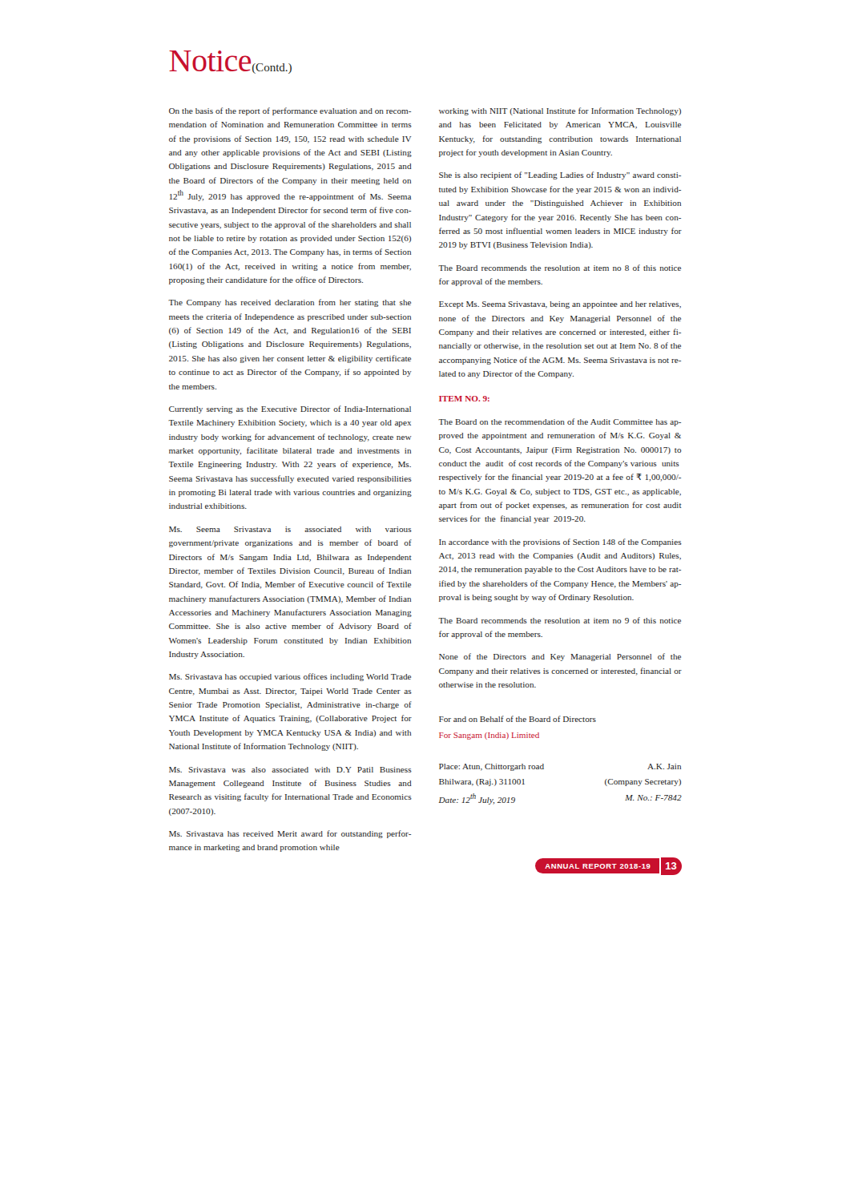Notice(Contd.)
On the basis of the report of performance evaluation and on recommendation of Nomination and Remuneration Committee in terms of the provisions of Section 149, 150, 152 read with schedule IV and any other applicable provisions of the Act and SEBI (Listing Obligations and Disclosure Requirements) Regulations, 2015 and the Board of Directors of the Company in their meeting held on 12th July, 2019 has approved the re-appointment of Ms. Seema Srivastava, as an Independent Director for second term of five consecutive years, subject to the approval of the shareholders and shall not be liable to retire by rotation as provided under Section 152(6) of the Companies Act, 2013. The Company has, in terms of Section 160(1) of the Act, received in writing a notice from member, proposing their candidature for the office of Directors.
The Company has received declaration from her stating that she meets the criteria of Independence as prescribed under sub-section (6) of Section 149 of the Act, and Regulation16 of the SEBI (Listing Obligations and Disclosure Requirements) Regulations, 2015. She has also given her consent letter & eligibility certificate to continue to act as Director of the Company, if so appointed by the members.
Currently serving as the Executive Director of India-International Textile Machinery Exhibition Society, which is a 40 year old apex industry body working for advancement of technology, create new market opportunity, facilitate bilateral trade and investments in Textile Engineering Industry. With 22 years of experience, Ms. Seema Srivastava has successfully executed varied responsibilities in promoting Bi lateral trade with various countries and organizing industrial exhibitions.
Ms. Seema Srivastava is associated with various government/private organizations and is member of board of Directors of M/s Sangam India Ltd, Bhilwara as Independent Director, member of Textiles Division Council, Bureau of Indian Standard, Govt. Of India, Member of Executive council of Textile machinery manufacturers Association (TMMA), Member of Indian Accessories and Machinery Manufacturers Association Managing Committee. She is also active member of Advisory Board of Women's Leadership Forum constituted by Indian Exhibition Industry Association.
Ms. Srivastava has occupied various offices including World Trade Centre, Mumbai as Asst. Director, Taipei World Trade Center as Senior Trade Promotion Specialist, Administrative in-charge of YMCA Institute of Aquatics Training, (Collaborative Project for Youth Development by YMCA Kentucky USA & India) and with National Institute of Information Technology (NIIT).
Ms. Srivastava was also associated with D.Y Patil Business Management Collegeand Institute of Business Studies and Research as visiting faculty for International Trade and Economics (2007-2010).
Ms. Srivastava has received Merit award for outstanding performance in marketing and brand promotion while
working with NIIT (National Institute for Information Technology) and has been Felicitated by American YMCA, Louisville Kentucky, for outstanding contribution towards International project for youth development in Asian Country.
She is also recipient of "Leading Ladies of Industry" award constituted by Exhibition Showcase for the year 2015 & won an individual award under the "Distinguished Achiever in Exhibition Industry" Category for the year 2016. Recently She has been conferred as 50 most influential women leaders in MICE industry for 2019 by BTVI (Business Television India).
The Board recommends the resolution at item no 8 of this notice for approval of the members.
Except Ms. Seema Srivastava, being an appointee and her relatives, none of the Directors and Key Managerial Personnel of the Company and their relatives are concerned or interested, either financially or otherwise, in the resolution set out at Item No. 8 of the accompanying Notice of the AGM. Ms. Seema Srivastava is not related to any Director of the Company.
ITEM NO. 9:
The Board on the recommendation of the Audit Committee has approved the appointment and remuneration of M/s K.G. Goyal & Co, Cost Accountants, Jaipur (Firm Registration No. 000017) to conduct the audit of cost records of the Company's various units respectively for the financial year 2019-20 at a fee of ₹ 1,00,000/- to M/s K.G. Goyal & Co, subject to TDS, GST etc., as applicable, apart from out of pocket expenses, as remuneration for cost audit services for the financial year 2019-20.
In accordance with the provisions of Section 148 of the Companies Act, 2013 read with the Companies (Audit and Auditors) Rules, 2014, the remuneration payable to the Cost Auditors have to be ratified by the shareholders of the Company Hence, the Members' approval is being sought by way of Ordinary Resolution.
The Board recommends the resolution at item no 9 of this notice for approval of the members.
None of the Directors and Key Managerial Personnel of the Company and their relatives is concerned or interested, financial or otherwise in the resolution.
For and on Behalf of the Board of Directors
For Sangam (India) Limited
Place: Atun, Chittorgarh road
Bhilwara, (Raj.) 311001
Date: 12th July, 2019
A.K. Jain
(Company Secretary)
M. No.: F-7842
ANNUAL REPORT 2018-19 13